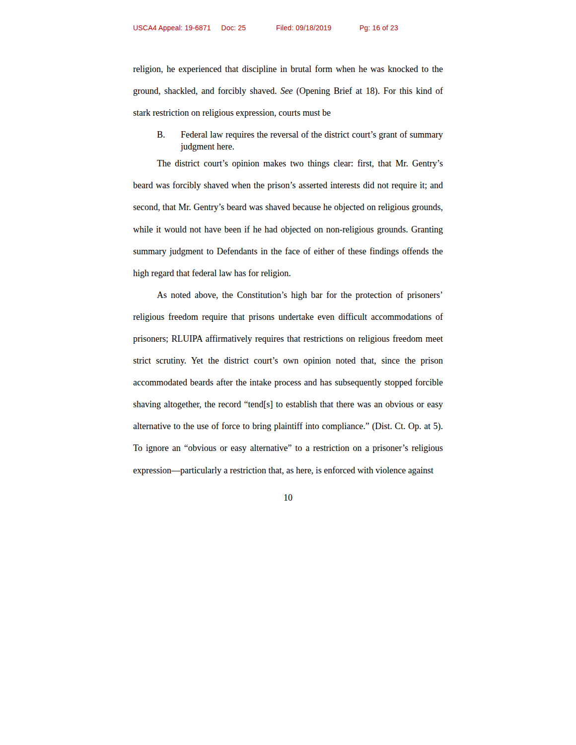USCA4 Appeal: 19-6871 Doc: 25 Filed: 09/18/2019 Pg: 16 of 23
religion, he experienced that discipline in brutal form when he was knocked to the ground, shackled, and forcibly shaved. See (Opening Brief at 18). For this kind of stark restriction on religious expression, courts must be
B.
Federal law requires the reversal of the district court’s grant of summary judgment here.
The district court’s opinion makes two things clear: first, that Mr. Gentry’s beard was forcibly shaved when the prison’s asserted interests did not require it; and second, that Mr. Gentry’s beard was shaved because he objected on religious grounds, while it would not have been if he had objected on non-religious grounds. Granting summary judgment to Defendants in the face of either of these findings offends the high regard that federal law has for religion.
As noted above, the Constitution’s high bar for the protection of prisoners’ religious freedom require that prisons undertake even difficult accommodations of prisoners; RLUIPA affirmatively requires that restrictions on religious freedom meet strict scrutiny. Yet the district court’s own opinion noted that, since the prison accommodated beards after the intake process and has subsequently stopped forcible shaving altogether, the record “tend[s] to establish that there was an obvious or easy alternative to the use of force to bring plaintiff into compliance.” (Dist. Ct. Op. at 5). To ignore an “obvious or easy alternative” to a restriction on a prisoner’s religious expression—particularly a restriction that, as here, is enforced with violence against
10